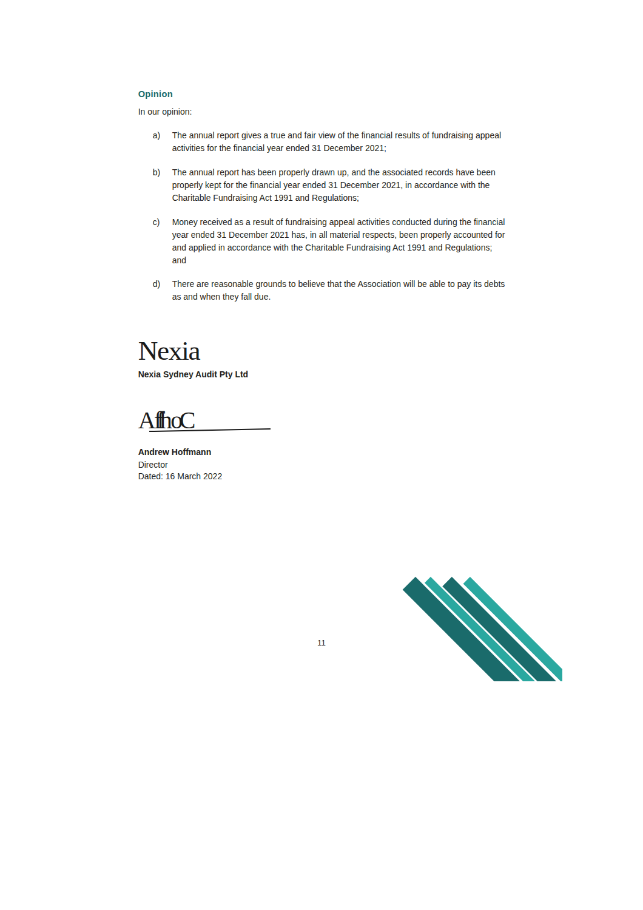Opinion
In our opinion:
The annual report gives a true and fair view of the financial results of fundraising appeal activities for the financial year ended 31 December 2021;
The annual report has been properly drawn up, and the associated records have been properly kept for the financial year ended 31 December 2021, in accordance with the Charitable Fundraising Act 1991 and Regulations;
Money received as a result of fundraising appeal activities conducted during the financial year ended 31 December 2021 has, in all material respects, been properly accounted for and applied in accordance with the Charitable Fundraising Act 1991 and Regulations; and
There are reasonable grounds to believe that the Association will be able to pay its debts as and when they fall due.
Nexia
Nexia Sydney Audit Pty Ltd
Affho C
Andrew Hoffmann
Director
Dated: 16 March 2022
11